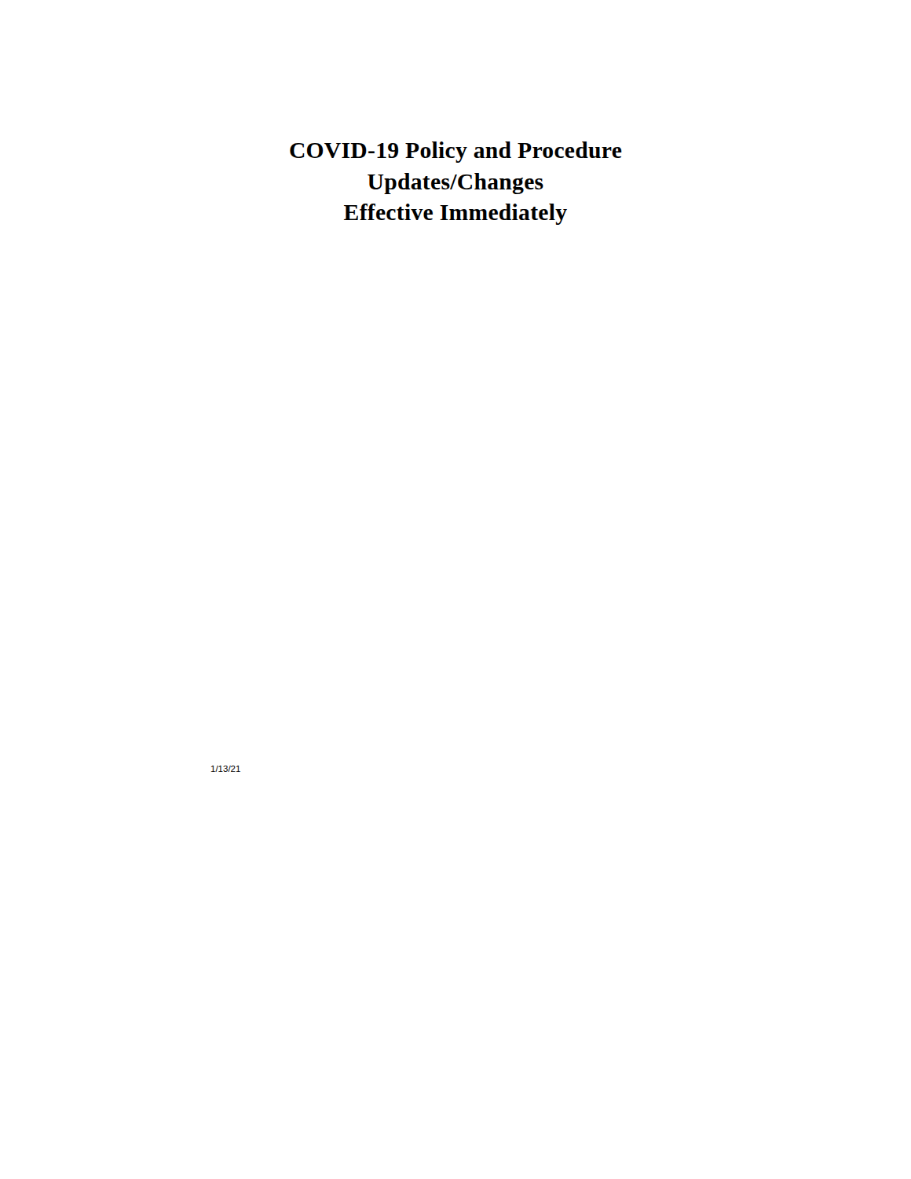COVID-19 Policy and Procedure Updates/Changes Effective Immediately
1/13/21